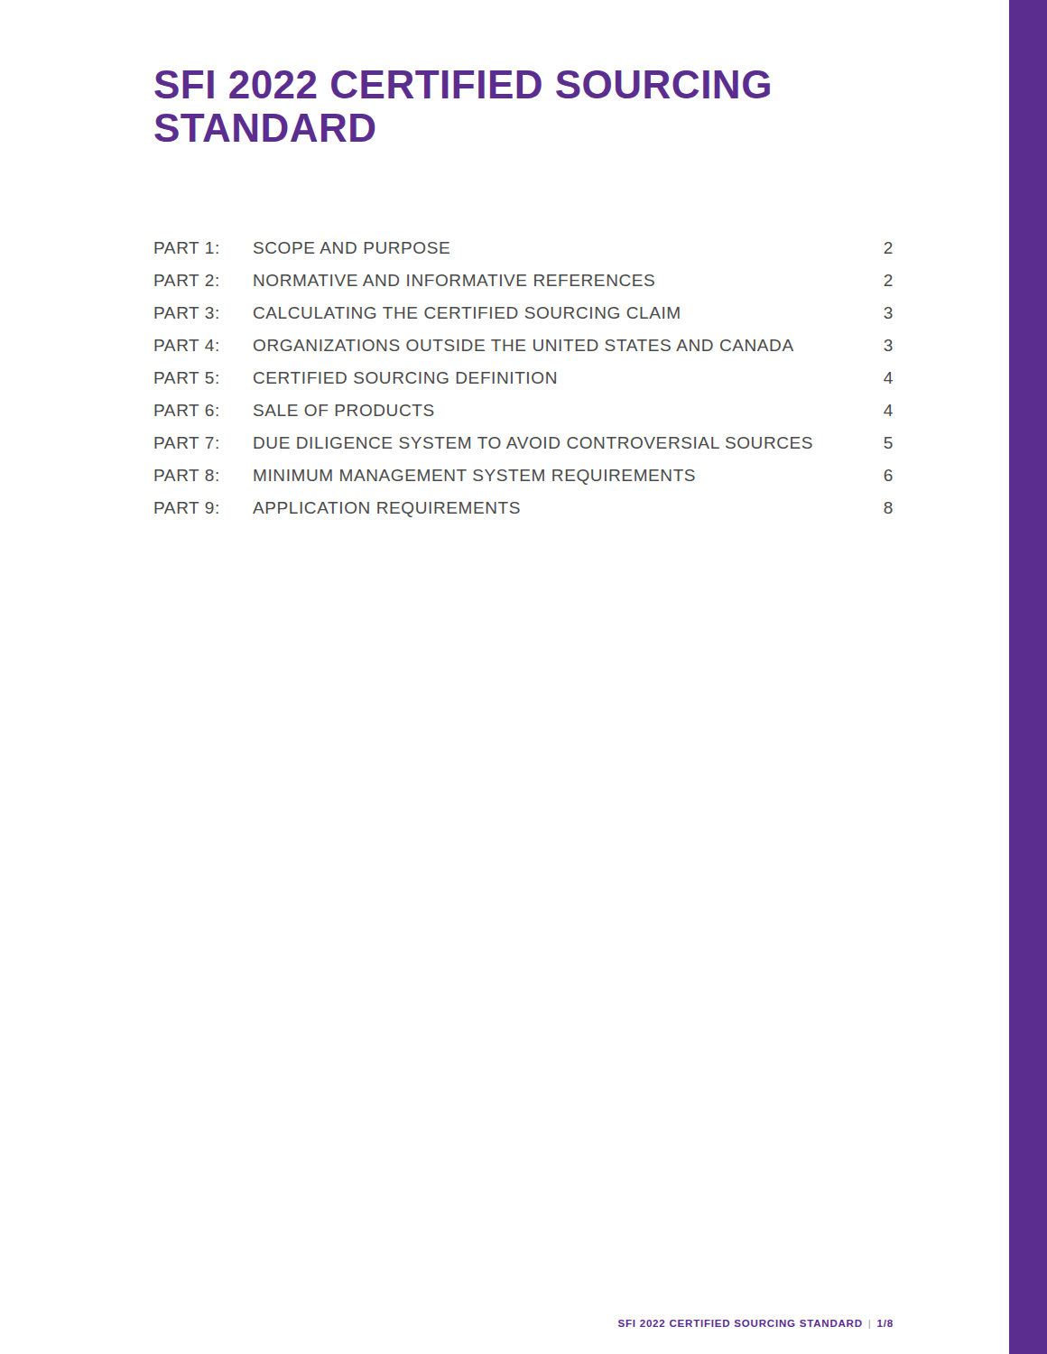SFI 2022 CERTIFIED SOURCING STANDARD
| PART 1: | SCOPE AND PURPOSE | 2 |
| PART 2: | NORMATIVE AND INFORMATIVE REFERENCES | 2 |
| PART 3: | CALCULATING THE CERTIFIED SOURCING CLAIM | 3 |
| PART 4: | ORGANIZATIONS OUTSIDE THE UNITED STATES AND CANADA | 3 |
| PART 5: | CERTIFIED SOURCING DEFINITION | 4 |
| PART 6: | SALE OF PRODUCTS | 4 |
| PART 7: | DUE DILIGENCE SYSTEM TO AVOID CONTROVERSIAL SOURCES | 5 |
| PART 8: | MINIMUM MANAGEMENT SYSTEM REQUIREMENTS | 6 |
| PART 9: | APPLICATION REQUIREMENTS | 8 |
SFI 2022 CERTIFIED SOURCING STANDARD|1/8